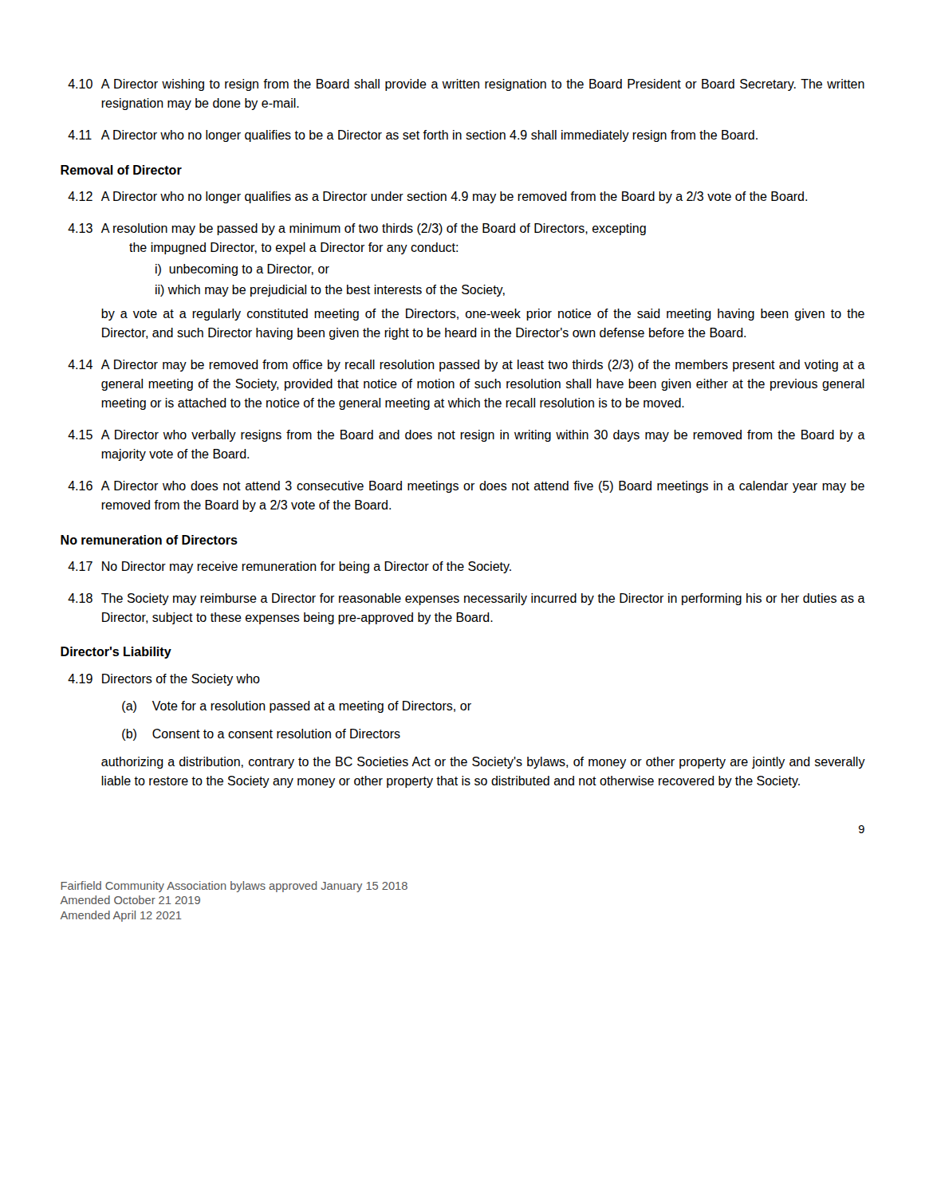4.10 A Director wishing to resign from the Board shall provide a written resignation to the Board President or Board Secretary. The written resignation may be done by e-mail.
4.11 A Director who no longer qualifies to be a Director as set forth in section 4.9 shall immediately resign from the Board.
Removal of Director
4.12 A Director who no longer qualifies as a Director under section 4.9 may be removed from the Board by a 2/3 vote of the Board.
4.13 A resolution may be passed by a minimum of two thirds (2/3) of the Board of Directors, excepting
the impugned Director, to expel a Director for any conduct:
i) unbecoming to a Director, or
ii) which may be prejudicial to the best interests of the Society,
by a vote at a regularly constituted meeting of the Directors, one-week prior notice of the said meeting having been given to the Director, and such Director having been given the right to be heard in the Director's own defense before the Board.
4.14 A Director may be removed from office by recall resolution passed by at least two thirds (2/3) of the members present and voting at a general meeting of the Society, provided that notice of motion of such resolution shall have been given either at the previous general meeting or is attached to the notice of the general meeting at which the recall resolution is to be moved.
4.15 A Director who verbally resigns from the Board and does not resign in writing within 30 days may be removed from the Board by a majority vote of the Board.
4.16 A Director who does not attend 3 consecutive Board meetings or does not attend five (5) Board meetings in a calendar year may be removed from the Board by a 2/3 vote of the Board.
No remuneration of Directors
4.17 No Director may receive remuneration for being a Director of the Society.
4.18 The Society may reimburse a Director for reasonable expenses necessarily incurred by the Director in performing his or her duties as a Director, subject to these expenses being pre-approved by the Board.
Director's Liability
4.19 Directors of the Society who
(a) Vote for a resolution passed at a meeting of Directors, or
(b) Consent to a consent resolution of Directors
authorizing a distribution, contrary to the BC Societies Act or the Society's bylaws, of money or other property are jointly and severally liable to restore to the Society any money or other property that is so distributed and not otherwise recovered by the Society.
9
Fairfield Community Association bylaws approved January 15 2018
Amended October 21 2019
Amended April 12 2021